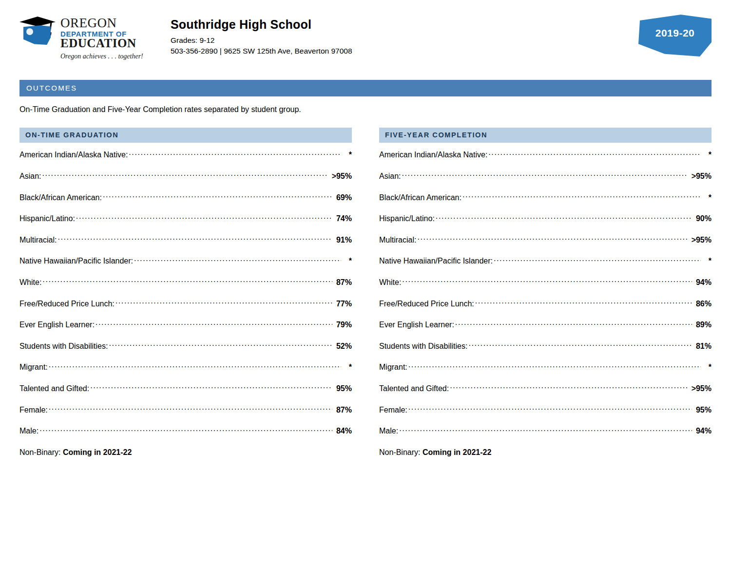OREGON
DEPARTMENT OF
EDUCATION
Oregon achieves . . . together!
Southridge High School
Grades: 9-12
503-356-2890 | 9625 SW 125th Ave, Beaverton 97008
2019-20
OUTCOMES
On-Time Graduation and Five-Year Completion rates separated by student group.
ON-TIME GRADUATION
American Indian/Alaska Native: *
Asian: >95%
Black/African American: 69%
Hispanic/Latino: 74%
Multiracial: 91%
Native Hawaiian/Pacific Islander: *
White: 87%
Free/Reduced Price Lunch: 77%
Ever English Learner: 79%
Students with Disabilities: 52%
Migrant: *
Talented and Gifted: 95%
Female: 87%
Male: 84%
Non-Binary: Coming in 2021-22
FIVE-YEAR COMPLETION
American Indian/Alaska Native: *
Asian: >95%
Black/African American: *
Hispanic/Latino: 90%
Multiracial: >95%
Native Hawaiian/Pacific Islander: *
White: 94%
Free/Reduced Price Lunch: 86%
Ever English Learner: 89%
Students with Disabilities: 81%
Migrant: *
Talented and Gifted: >95%
Female: 95%
Male: 94%
Non-Binary: Coming in 2021-22